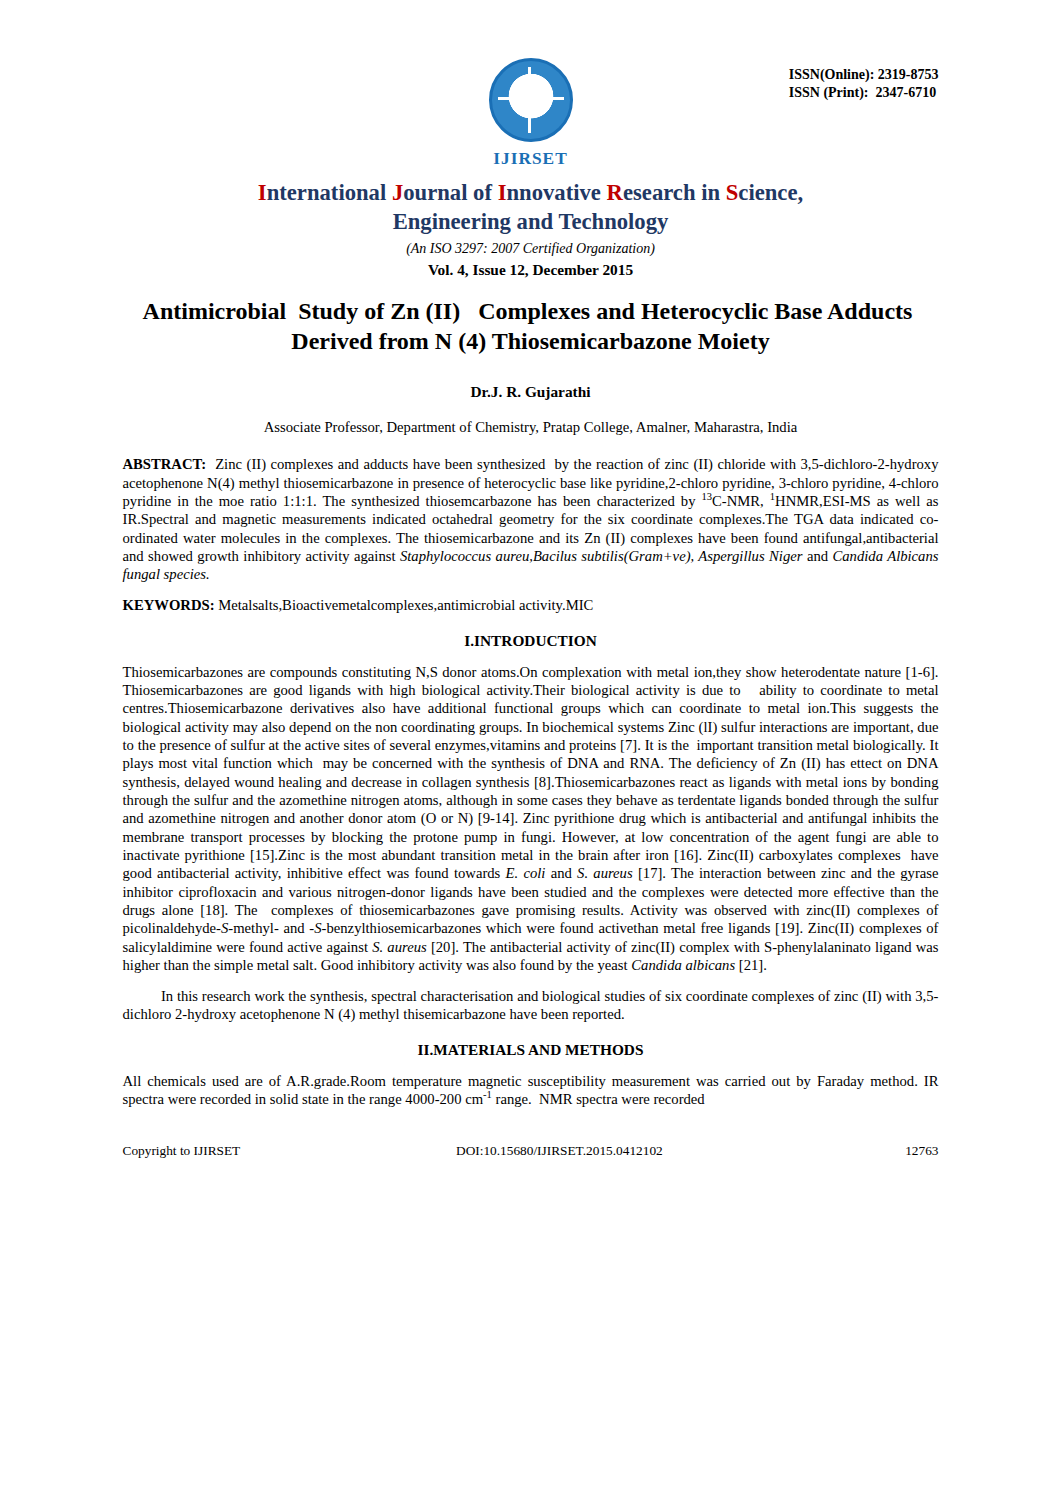ISSN(Online): 2319-8753
ISSN (Print): 2347-6710
IJIRSET
International Journal of Innovative Research in Science,
Engineering and Technology
(An ISO 3297: 2007 Certified Organization)
Vol. 4, Issue 12, December 2015
Antimicrobial Study of Zn (II) Complexes and Heterocyclic Base Adducts Derived from N (4) Thiosemicarbazone Moiety
Dr.J. R. Gujarathi
Associate Professor, Department of Chemistry, Pratap College, Amalner, Maharastra, India
ABSTRACT: Zinc (II) complexes and adducts have been synthesized by the reaction of zinc (II) chloride with 3,5-dichloro-2-hydroxy acetophenone N(4) methyl thiosemicarbazone in presence of heterocyclic base like pyridine,2-chloro pyridine, 3-chloro pyridine, 4-chloro pyridine in the moe ratio 1:1:1. The synthesized thiosemcarbazone has been characterized by 13C-NMR, 1HNMR,ESI-MS as well as IR.Spectral and magnetic measurements indicated octahedral geometry for the six coordinate complexes.The TGA data indicated co-ordinated water molecules in the complexes. The thiosemicarbazone and its Zn (II) complexes have been found antifungal,antibacterial and showed growth inhibitory activity against Staphylococcus aureu,Bacilus subtilis(Gram+ve), Aspergillus Niger and Candida Albicans fungal species.
KEYWORDS: Metalsalts,Bioactivemetalcomplexes,antimicrobial activity.MIC
I.INTRODUCTION
Thiosemicarbazones are compounds constituting N,S donor atoms.On complexation with metal ion,they show heterodentate nature [1-6]. Thiosemicarbazones are good ligands with high biological activity.Their biological activity is due to ability to coordinate to metal centres.Thiosemicarbazone derivatives also have additional functional groups which can coordinate to metal ion.This suggests the biological activity may also depend on the non coordinating groups. In biochemical systems Zinc (lI) sulfur interactions are important, due to the presence of sulfur at the active sites of several enzymes,vitamins and proteins [7]. It is the important transition metal biologically. It plays most vital function which may be concerned with the synthesis of DNA and RNA. The deficiency of Zn (II) has ettect on DNA synthesis, delayed wound healing and decrease in collagen synthesis [8].Thiosemicarbazones react as ligands with metal ions by bonding through the sulfur and the azomethine nitrogen atoms, although in some cases they behave as terdentate ligands bonded through the sulfur and azomethine nitrogen and another donor atom (O or N) [9-14]. Zinc pyrithione drug which is antibacterial and antifungal inhibits the membrane transport processes by blocking the protone pump in fungi. However, at low concentration of the agent fungi are able to inactivate pyrithione [15].Zinc is the most abundant transition metal in the brain after iron [16]. Zinc(II) carboxylates complexes have good antibacterial activity, inhibitive effect was found towards E. coli and S. aureus [17]. The interaction between zinc and the gyrase inhibitor ciprofloxacin and various nitrogen-donor ligands have been studied and the complexes were detected more effective than the drugs alone [18]. The complexes of thiosemicarbazones gave promising results. Activity was observed with zinc(II) complexes of picolinaldehyde-S-methyl- and -S-benzylthiosemicarbazones which were found activethan metal free ligands [19]. Zinc(II) complexes of salicylaldimine were found active against S. aureus [20]. The antibacterial activity of zinc(II) complex with S-phenylalaninato ligand was higher than the simple metal salt. Good inhibitory activity was also found by the yeast Candida albicans [21].
In this research work the synthesis, spectral characterisation and biological studies of six coordinate complexes of zinc (II) with 3,5-dichloro 2-hydroxy acetophenone N (4) methyl thisemicarbazone have been reported.
II.MATERIALS AND METHODS
All chemicals used are of A.R.grade.Room temperature magnetic susceptibility measurement was carried out by Faraday method. IR spectra were recorded in solid state in the range 4000-200 cm-1 range. NMR spectra were recorded
Copyright to IJIRSET
DOI:10.15680/IJIRSET.2015.0412102
12763